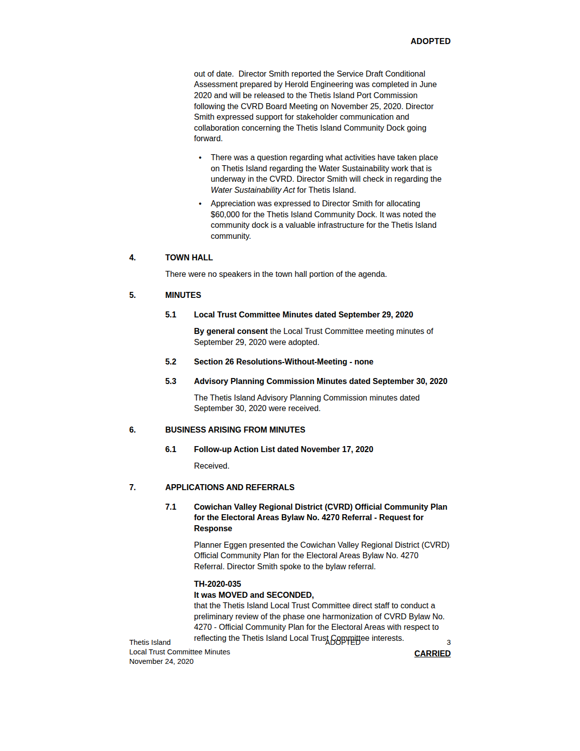ADOPTED
out of date. Director Smith reported the Service Draft Conditional Assessment prepared by Herold Engineering was completed in June 2020 and will be released to the Thetis Island Port Commission following the CVRD Board Meeting on November 25, 2020. Director Smith expressed support for stakeholder communication and collaboration concerning the Thetis Island Community Dock going forward.
There was a question regarding what activities have taken place on Thetis Island regarding the Water Sustainability work that is underway in the CVRD. Director Smith will check in regarding the Water Sustainability Act for Thetis Island.
Appreciation was expressed to Director Smith for allocating $60,000 for the Thetis Island Community Dock. It was noted the community dock is a valuable infrastructure for the Thetis Island community.
4.
TOWN HALL
There were no speakers in the town hall portion of the agenda.
5.
MINUTES
5.1
Local Trust Committee Minutes dated September 29, 2020
By general consent the Local Trust Committee meeting minutes of September 29, 2020 were adopted.
5.2
Section 26 Resolutions-Without-Meeting - none
5.3
Advisory Planning Commission Minutes dated September 30, 2020
The Thetis Island Advisory Planning Commission minutes dated September 30, 2020 were received.
6.
BUSINESS ARISING FROM MINUTES
6.1
Follow-up Action List dated November 17, 2020
Received.
7.
APPLICATIONS AND REFERRALS
7.1
Cowichan Valley Regional District (CVRD) Official Community Plan for the Electoral Areas Bylaw No. 4270 Referral - Request for Response
Planner Eggen presented the Cowichan Valley Regional District (CVRD) Official Community Plan for the Electoral Areas Bylaw No. 4270 Referral. Director Smith spoke to the bylaw referral.
TH-2020-035
It was MOVED and SECONDED,
that the Thetis Island Local Trust Committee direct staff to conduct a preliminary review of the phase one harmonization of CVRD Bylaw No. 4270 - Official Community Plan for the Electoral Areas with respect to reflecting the Thetis Island Local Trust Committee interests.
CARRIED
Thetis Island
Local Trust Committee Minutes
November 24, 2020
ADOPTED
3